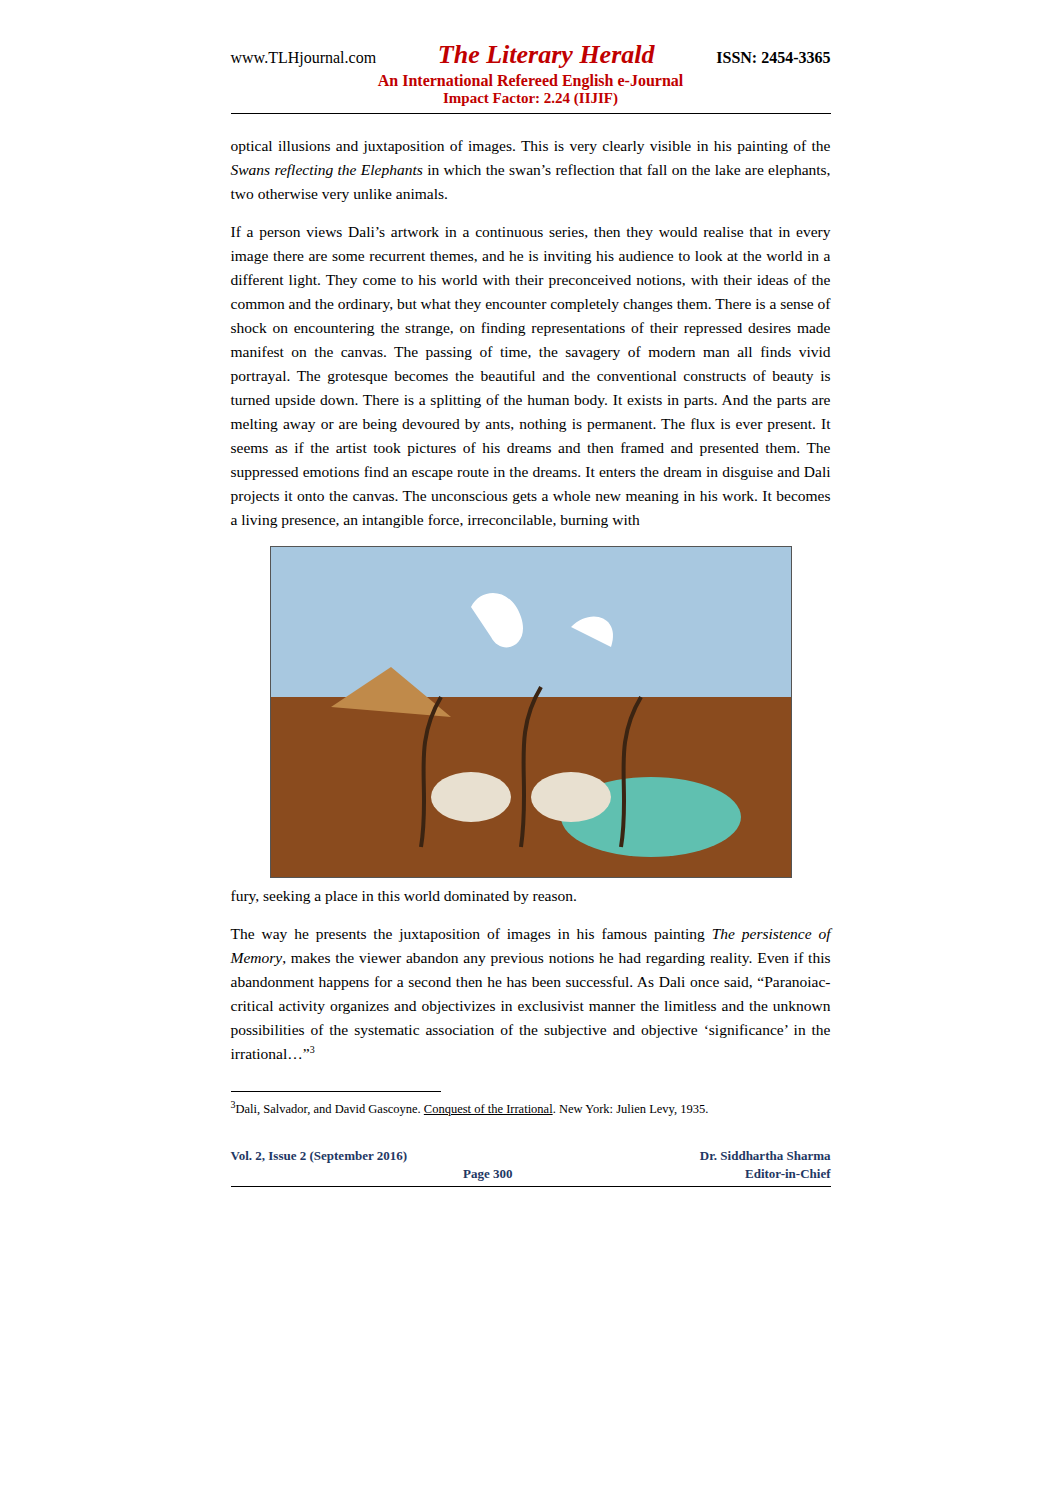www.TLHjournal.com The Literary Herald ISSN: 2454-3365
An International Refereed English e-Journal
Impact Factor: 2.24 (IIJIF)
optical illusions and juxtaposition of images. This is very clearly visible in his painting of the Swans reflecting the Elephants in which the swan’s reflection that fall on the lake are elephants, two otherwise very unlike animals.
If a person views Dali’s artwork in a continuous series, then they would realise that in every image there are some recurrent themes, and he is inviting his audience to look at the world in a different light. They come to his world with their preconceived notions, with their ideas of the common and the ordinary, but what they encounter completely changes them. There is a sense of shock on encountering the strange, on finding representations of their repressed desires made manifest on the canvas. The passing of time, the savagery of modern man all finds vivid portrayal. The grotesque becomes the beautiful and the conventional constructs of beauty is turned upside down. There is a splitting of the human body. It exists in parts. And the parts are melting away or are being devoured by ants, nothing is permanent. The flux is ever present. It seems as if the artist took pictures of his dreams and then framed and presented them. The suppressed emotions find an escape route in the dreams. It enters the dream in disguise and Dali projects it onto the canvas. The unconscious gets a whole new meaning in his work. It becomes a living presence, an intangible force, irreconcilable, burning with
fury, seeking a place in this world dominated by reason.
The way he presents the juxtaposition of images in his famous painting The persistence of Memory, makes the viewer abandon any previous notions he had regarding reality. Even if this abandonment happens for a second then he has been successful. As Dali once said, “Paranoiac-critical activity organizes and objectivizes in exclusivist manner the limitless and the unknown possibilities of the systematic association of the subjective and objective ‘significance’ in the irrational…”3
3Dali, Salvador, and David Gascoyne. Conquest of the Irrational. New York: Julien Levy, 1935.
Vol. 2, Issue 2 (September 2016) Dr. Siddhartha Sharma
Page 300 Editor-in-Chief